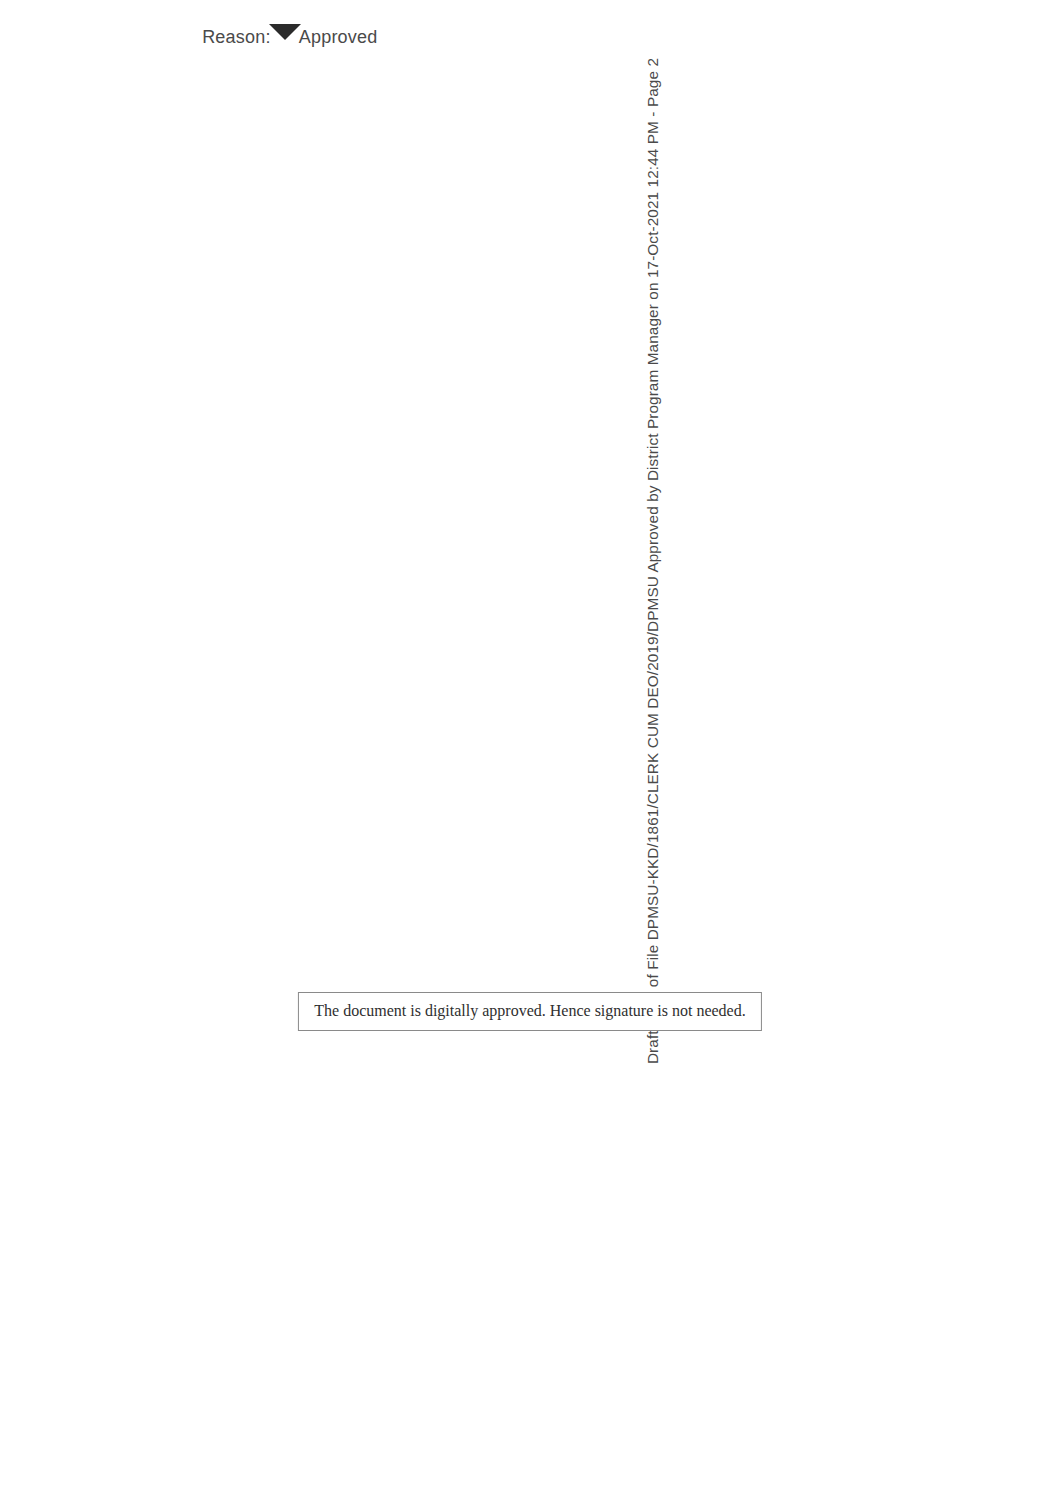Reason: Approved
Draft #255 of File DPMSU-KKD/1861/CLERK CUM DEO/2019/DPMSU Approved by District Program Manager on 17-Oct-2021 12:44 PM - Page 2
The document is digitally approved. Hence signature is not needed.